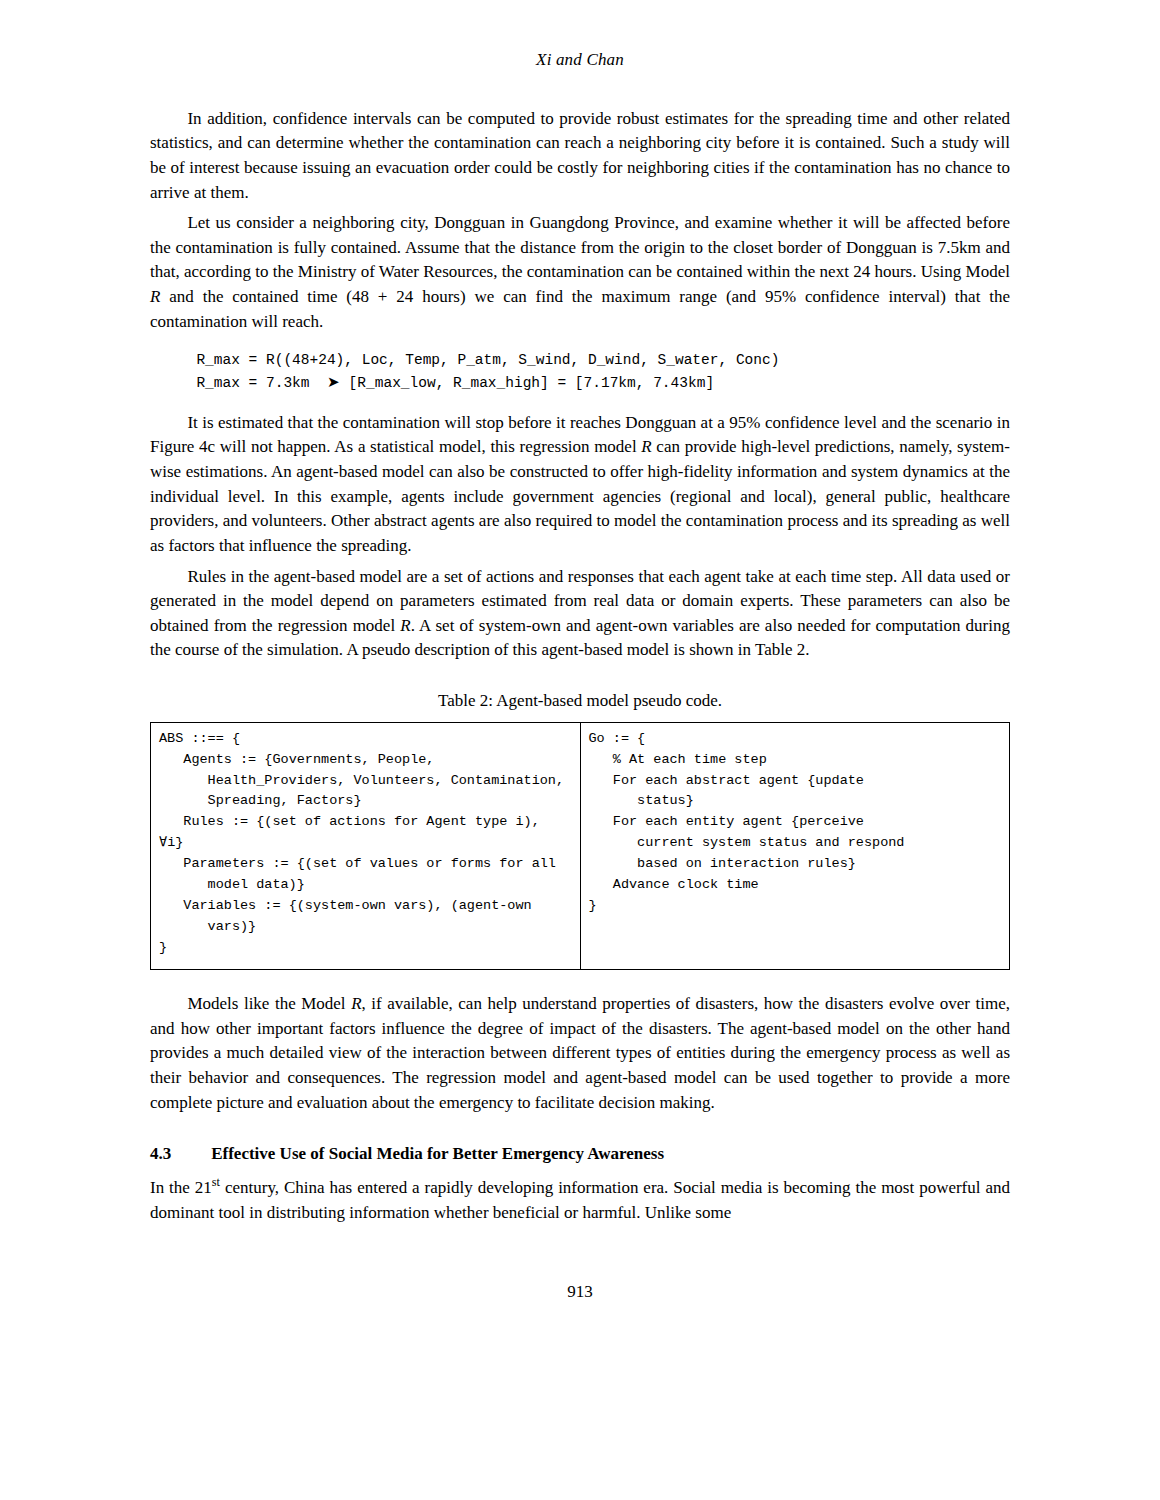Xi and Chan
In addition, confidence intervals can be computed to provide robust estimates for the spreading time and other related statistics, and can determine whether the contamination can reach a neighboring city before it is contained. Such a study will be of interest because issuing an evacuation order could be costly for neighboring cities if the contamination has no chance to arrive at them.
Let us consider a neighboring city, Dongguan in Guangdong Province, and examine whether it will be affected before the contamination is fully contained. Assume that the distance from the origin to the closet border of Dongguan is 7.5km and that, according to the Ministry of Water Resources, the contamination can be contained within the next 24 hours. Using Model R and the contained time (48 + 24 hours) we can find the maximum range (and 95% confidence interval) that the contamination will reach.
R_max = R((48+24), Loc, Temp, P_atm, S_wind, D_wind, S_water, Conc) R_max = 7.3km ➤ [R_max_low, R_max_high] = [7.17km, 7.43km]
It is estimated that the contamination will stop before it reaches Dongguan at a 95% confidence level and the scenario in Figure 4c will not happen. As a statistical model, this regression model R can provide high-level predictions, namely, system-wise estimations. An agent-based model can also be constructed to offer high-fidelity information and system dynamics at the individual level. In this example, agents include government agencies (regional and local), general public, healthcare providers, and volunteers. Other abstract agents are also required to model the contamination process and its spreading as well as factors that influence the spreading.
Rules in the agent-based model are a set of actions and responses that each agent take at each time step. All data used or generated in the model depend on parameters estimated from real data or domain experts. These parameters can also be obtained from the regression model R. A set of system-own and agent-own variables are also needed for computation during the course of the simulation. A pseudo description of this agent-based model is shown in Table 2.
Table 2: Agent-based model pseudo code.
| ABS ::== { Agents := {Governments, People, Health_Providers, Volunteers, Contamination, Spreading, Factors} Rules := {(set of actions for Agent type i), ∀i} Parameters := {(set of values or forms for all model data)} Variables := {(system-own vars), (agent-own vars)} } | Go := { % At each time step For each abstract agent {update status} For each entity agent {perceive current system status and respond based on interaction rules} Advance clock time } |
Models like the Model R, if available, can help understand properties of disasters, how the disasters evolve over time, and how other important factors influence the degree of impact of the disasters. The agent-based model on the other hand provides a much detailed view of the interaction between different types of entities during the emergency process as well as their behavior and consequences. The regression model and agent-based model can be used together to provide a more complete picture and evaluation about the emergency to facilitate decision making.
4.3 Effective Use of Social Media for Better Emergency Awareness
In the 21st century, China has entered a rapidly developing information era. Social media is becoming the most powerful and dominant tool in distributing information whether beneficial or harmful. Unlike some
913